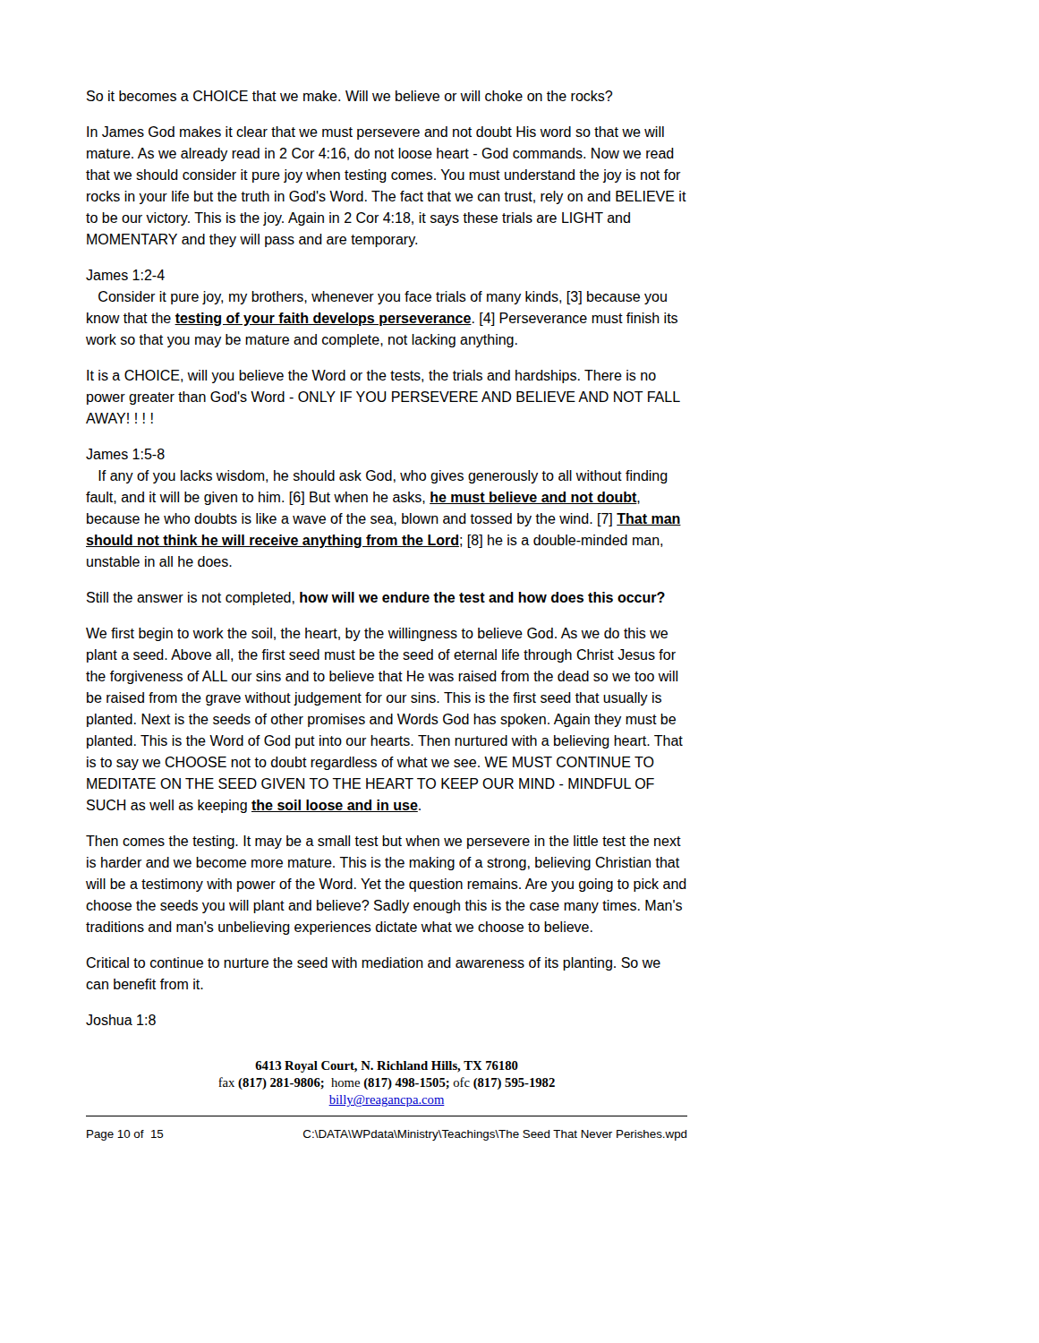So it becomes a CHOICE that we make. Will we believe or will choke on the rocks?
In James God makes it clear that we must persevere and not doubt His word so that we will mature. As we already read in 2 Cor 4:16, do not loose heart - God commands. Now we read that we should consider it pure joy when testing comes. You must understand the joy is not for rocks in your life but the truth in God's Word. The fact that we can trust, rely on and BELIEVE it to be our victory. This is the joy. Again in 2 Cor 4:18, it says these trials are LIGHT and MOMENTARY and they will pass and are temporary.
James 1:2-4
Consider it pure joy, my brothers, whenever you face trials of many kinds, [3] because you know that the testing of your faith develops perseverance. [4] Perseverance must finish its work so that you may be mature and complete, not lacking anything.
It is a CHOICE, will you believe the Word or the tests, the trials and hardships. There is no power greater than God's Word - ONLY IF YOU PERSEVERE AND BELIEVE AND NOT FALL AWAY! ! ! !
James 1:5-8
If any of you lacks wisdom, he should ask God, who gives generously to all without finding fault, and it will be given to him. [6] But when he asks, he must believe and not doubt, because he who doubts is like a wave of the sea, blown and tossed by the wind. [7] That man should not think he will receive anything from the Lord; [8] he is a double-minded man, unstable in all he does.
Still the answer is not completed, how will we endure the test and how does this occur?
We first begin to work the soil, the heart, by the willingness to believe God. As we do this we plant a seed. Above all, the first seed must be the seed of eternal life through Christ Jesus for the forgiveness of ALL our sins and to believe that He was raised from the dead so we too will be raised from the grave without judgement for our sins. This is the first seed that usually is planted. Next is the seeds of other promises and Words God has spoken. Again they must be planted. This is the Word of God put into our hearts. Then nurtured with a believing heart. That is to say we CHOOSE not to doubt regardless of what we see. WE MUST CONTINUE TO MEDITATE ON THE SEED GIVEN TO THE HEART TO KEEP OUR MIND - MINDFUL OF SUCH as well as keeping the soil loose and in use.
Then comes the testing. It may be a small test but when we persevere in the little test the next is harder and we become more mature. This is the making of a strong, believing Christian that will be a testimony with power of the Word. Yet the question remains. Are you going to pick and choose the seeds you will plant and believe? Sadly enough this is the case many times. Man's traditions and man's unbelieving experiences dictate what we choose to believe.
Critical to continue to nurture the seed with mediation and awareness of its planting. So we can benefit from it.
Joshua 1:8
6413 Royal Court, N. Richland Hills, TX 76180
fax (817) 281-9806; home (817) 498-1505; ofc (817) 595-1982
billy@reagancpa.com
Page 10 of 15 C:\DATA\WPdata\Ministry\Teachings\The Seed That Never Perishes.wpd